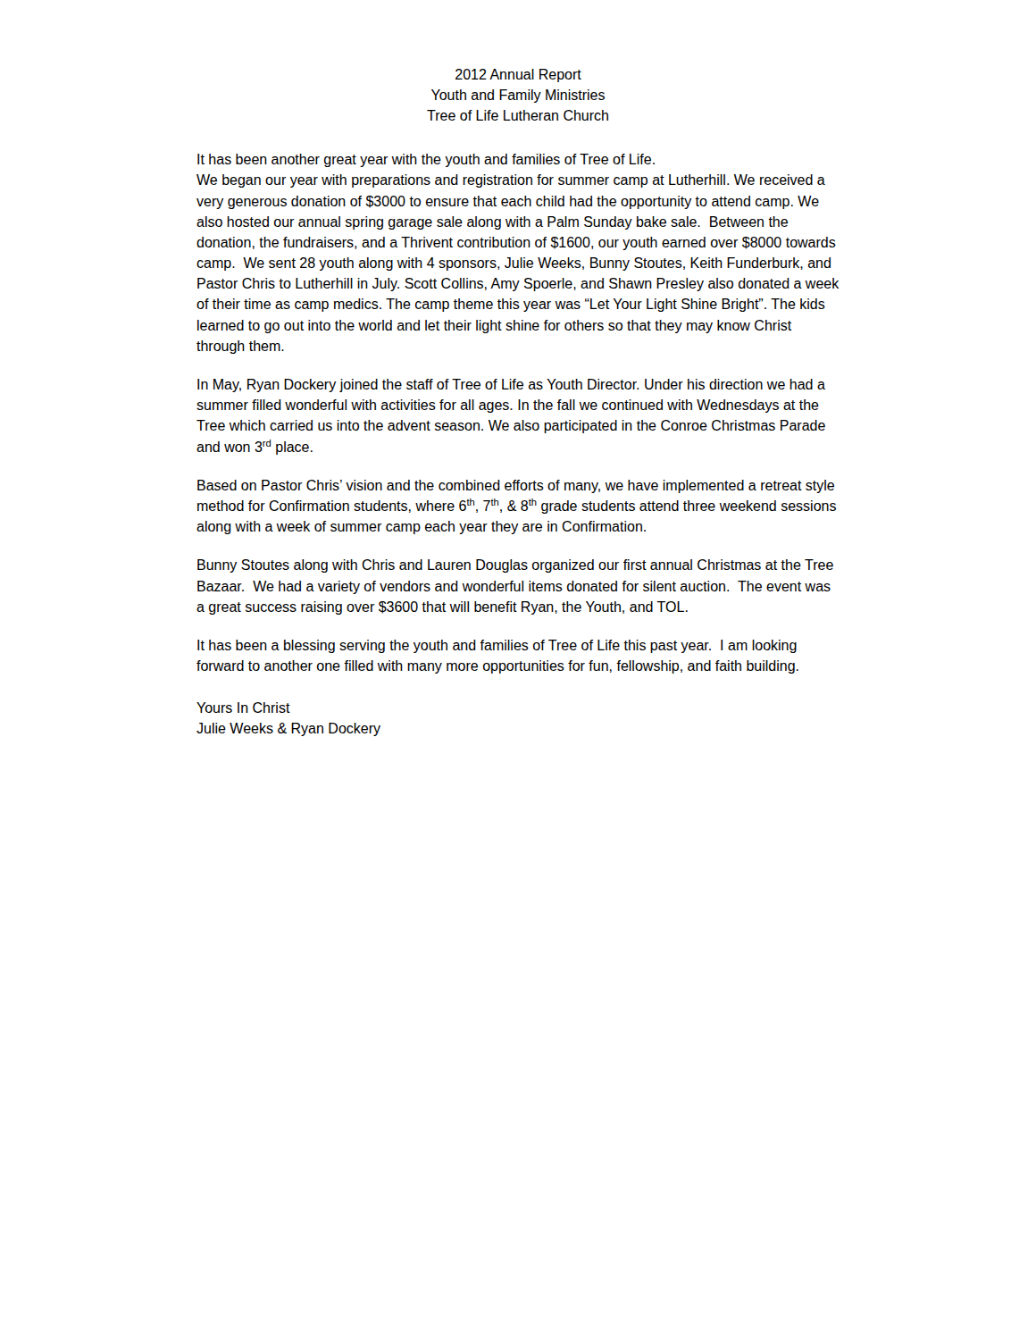2012 Annual Report
Youth and Family Ministries
Tree of Life Lutheran Church
It has been another great year with the youth and families of Tree of Life.
We began our year with preparations and registration for summer camp at Lutherhill. We received a very generous donation of $3000 to ensure that each child had the opportunity to attend camp. We also hosted our annual spring garage sale along with a Palm Sunday bake sale. Between the donation, the fundraisers, and a Thrivent contribution of $1600, our youth earned over $8000 towards camp. We sent 28 youth along with 4 sponsors, Julie Weeks, Bunny Stoutes, Keith Funderburk, and Pastor Chris to Lutherhill in July. Scott Collins, Amy Spoerle, and Shawn Presley also donated a week of their time as camp medics. The camp theme this year was “Let Your Light Shine Bright”. The kids learned to go out into the world and let their light shine for others so that they may know Christ through them.
In May, Ryan Dockery joined the staff of Tree of Life as Youth Director. Under his direction we had a summer filled wonderful with activities for all ages. In the fall we continued with Wednesdays at the Tree which carried us into the advent season. We also participated in the Conroe Christmas Parade and won 3rd place.
Based on Pastor Chris’ vision and the combined efforts of many, we have implemented a retreat style method for Confirmation students, where 6th, 7th, & 8th grade students attend three weekend sessions along with a week of summer camp each year they are in Confirmation.
Bunny Stoutes along with Chris and Lauren Douglas organized our first annual Christmas at the Tree Bazaar. We had a variety of vendors and wonderful items donated for silent auction. The event was a great success raising over $3600 that will benefit Ryan, the Youth, and TOL.
It has been a blessing serving the youth and families of Tree of Life this past year. I am looking forward to another one filled with many more opportunities for fun, fellowship, and faith building.
Yours In Christ
Julie Weeks & Ryan Dockery